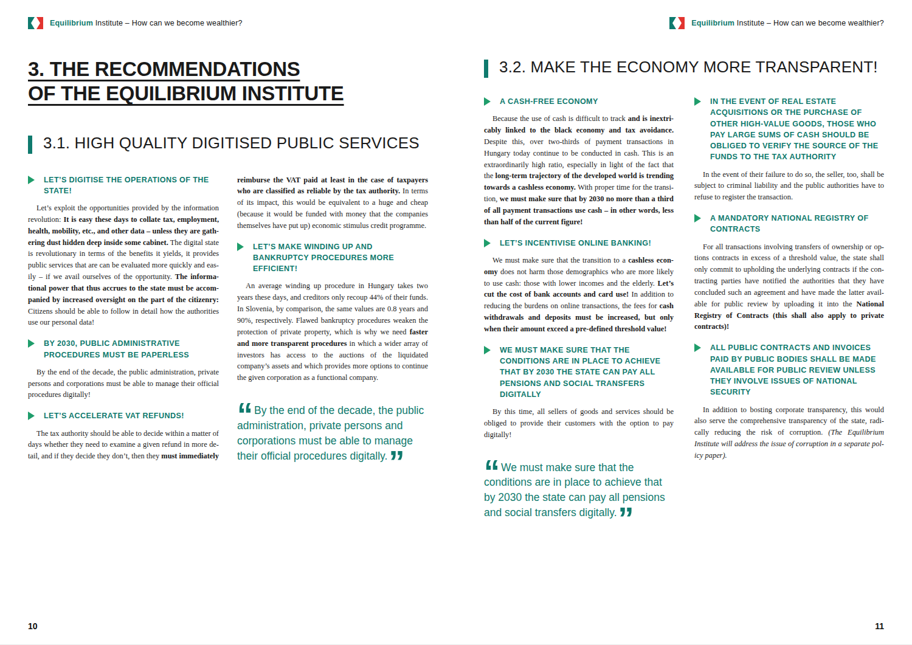Equilibrium Institute – How can we become wealthier?
3. The recommendations
of the Equilibrium Institute
3.1. High quality digitised public services
Let’s digitise the operations of the state!
Let’s exploit the opportunities provided by the information revolution: It is easy these days to collate tax, employment, health, mobility, etc., and other data – unless they are gathering dust hidden deep inside some cabinet. The digital state is revolutionary in terms of the benefits it yields, it provides public services that are can be evaluated more quickly and easily – if we avail ourselves of the opportunity. The informational power that thus accrues to the state must be accompanied by increased oversight on the part of the citizenry: Citizens should be able to follow in detail how the authorities use our personal data!
By 2030, public administrative procedures must be paperless
By the end of the decade, the public administration, private persons and corporations must be able to manage their official procedures digitally!
Let’s accelerate VAT refunds!
The tax authority should be able to decide within a matter of days whether they need to examine a given refund in more detail, and if they decide they don’t, then they must immediately reimburse the VAT paid at least in the case of taxpayers who are classified as reliable by the tax authority. In terms of its impact, this would be equivalent to a huge and cheap (because it would be funded with money that the companies themselves have put up) economic stimulus credit programme.
Let’s make winding up and bankruptcy procedures more efficient!
An average winding up procedure in Hungary takes two years these days, and creditors only recoup 44% of their funds. In Slovenia, by comparison, the same values are 0.8 years and 90%, respectively. Flawed bankruptcy procedures weaken the protection of private property, which is why we need faster and more transparent procedures in which a wider array of investors has access to the auctions of the liquidated company’s assets and which provides more options to continue the given corporation as a functional company.
“By the end of the decade, the public administration, private persons and corporations must be able to manage their official procedures digitally.”
10
Equilibrium Institute – How can we become wealthier?
3.2. Make the economy more transparent!
A cash-free economy
Because the use of cash is difficult to track and is inextricably linked to the black economy and tax avoidance. Despite this, over two-thirds of payment transactions in Hungary today continue to be conducted in cash. This is an extraordinarily high ratio, especially in light of the fact that the long-term trajectory of the developed world is trending towards a cashless economy. With proper time for the transition, we must make sure that by 2030 no more than a third of all payment transactions use cash – in other words, less than half of the current figure!
Let’s incentivise online banking!
We must make sure that the transition to a cashless economy does not harm those demographics who are more likely to use cash: those with lower incomes and the elderly. Let’s cut the cost of bank accounts and card use! In addition to reducing the burdens on online transactions, the fees for cash withdrawals and deposits must be increased, but only when their amount exceed a pre-defined threshold value!
We must make sure that the conditions are in place to achieve that by 2030 the state can pay all pensions and social transfers digitally
By this time, all sellers of goods and services should be obliged to provide their customers with the option to pay digitally!
“We must make sure that the conditions are in place to achieve that by 2030 the state can pay all pensions and social transfers digitally.”
In the event of real estate acquisitions or the purchase of other high-value goods, those who pay large sums of cash should be obliged to verify the source of the funds to the tax authority
In the event of their failure to do so, the seller, too, shall be subject to criminal liability and the public authorities have to refuse to register the transaction.
A mandatory national registry of contracts
For all transactions involving transfers of ownership or options contracts in excess of a threshold value, the state shall only commit to upholding the underlying contracts if the contracting parties have notified the authorities that they have concluded such an agreement and have made the latter available for public review by uploading it into the National Registry of Contracts (this shall also apply to private contracts)!
All public contracts and invoices paid by public bodies shall be made available for public review unless they involve issues of national security
In addition to bosting corporate transparency, this would also serve the comprehensive transparency of the state, radically reducing the risk of corruption. (The Equilibrium Institute will address the issue of corruption in a separate policy paper).
11